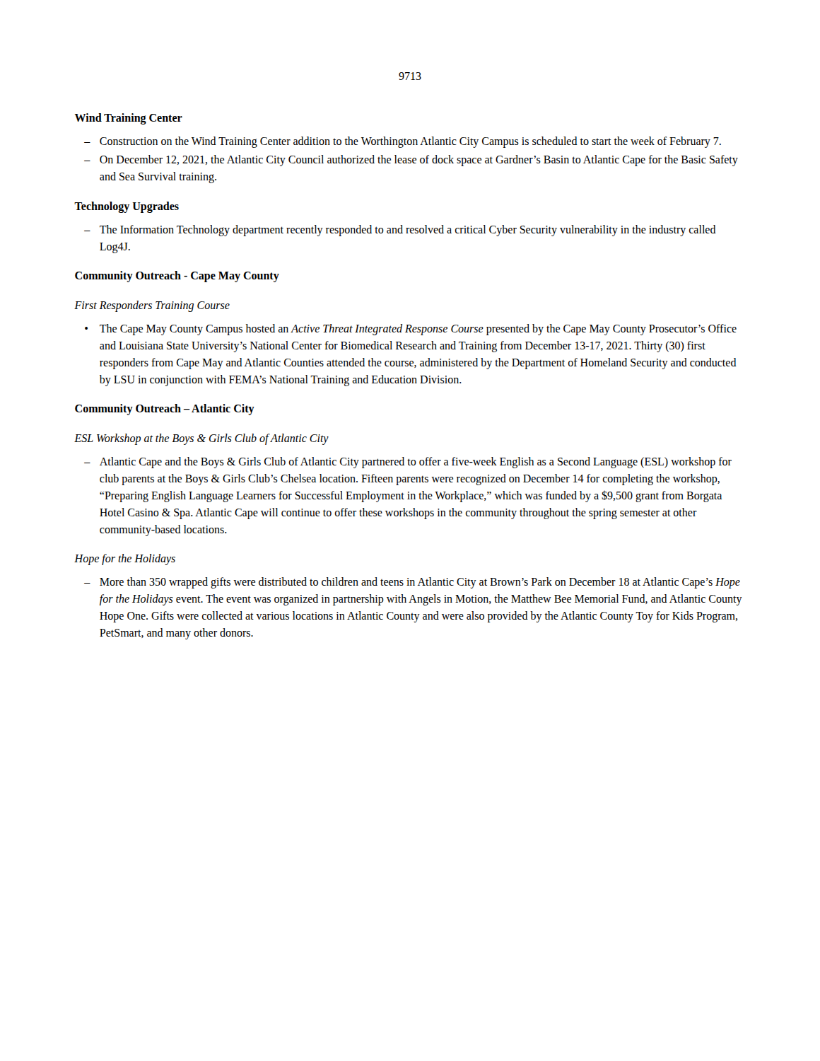9713
Wind Training Center
Construction on the Wind Training Center addition to the Worthington Atlantic City Campus is scheduled to start the week of February 7.
On December 12, 2021, the Atlantic City Council authorized the lease of dock space at Gardner’s Basin to Atlantic Cape for the Basic Safety and Sea Survival training.
Technology Upgrades
The Information Technology department recently responded to and resolved a critical Cyber Security vulnerability in the industry called Log4J.
Community Outreach - Cape May County
First Responders Training Course
The Cape May County Campus hosted an Active Threat Integrated Response Course presented by the Cape May County Prosecutor’s Office and Louisiana State University’s National Center for Biomedical Research and Training from December 13-17, 2021. Thirty (30) first responders from Cape May and Atlantic Counties attended the course, administered by the Department of Homeland Security and conducted by LSU in conjunction with FEMA’s National Training and Education Division.
Community Outreach – Atlantic City
ESL Workshop at the Boys & Girls Club of Atlantic City
Atlantic Cape and the Boys & Girls Club of Atlantic City partnered to offer a five-week English as a Second Language (ESL) workshop for club parents at the Boys & Girls Club’s Chelsea location. Fifteen parents were recognized on December 14 for completing the workshop, “Preparing English Language Learners for Successful Employment in the Workplace,” which was funded by a $9,500 grant from Borgata Hotel Casino & Spa. Atlantic Cape will continue to offer these workshops in the community throughout the spring semester at other community-based locations.
Hope for the Holidays
More than 350 wrapped gifts were distributed to children and teens in Atlantic City at Brown’s Park on December 18 at Atlantic Cape’s Hope for the Holidays event. The event was organized in partnership with Angels in Motion, the Matthew Bee Memorial Fund, and Atlantic County Hope One. Gifts were collected at various locations in Atlantic County and were also provided by the Atlantic County Toy for Kids Program, PetSmart, and many other donors.